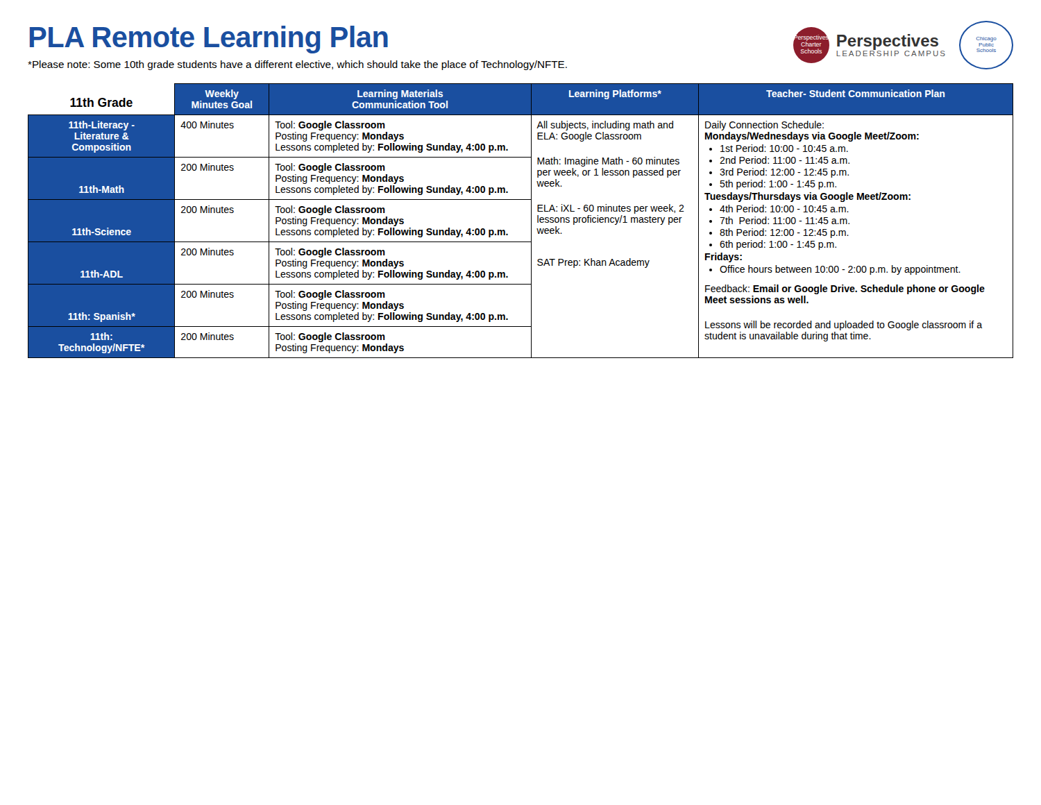PLA Remote Learning Plan
*Please note: Some 10th grade students have a different elective, which should take the place of Technology/NFTE.
Perspectives
Charter
Schools
Perspectives
LEADERSHIP CAMPUS
Chicago
Public
Schools
| 11th Grade | Weekly Minutes Goal | Learning Materials Communication Tool | Learning Platforms* | Teacher- Student Communication Plan |
| --- | --- | --- | --- | --- |
| 11th-Literacy - Literature & Composition | 400 Minutes | Tool: Google Classroom Posting Frequency: Mondays Lessons completed by: Following Sunday, 4:00 p.m. | All subjects, including math and ELA: Google Classroom Math: Imagine Math - 60 minutes per week, or 1 lesson passed per week. ELA: iXL - 60 minutes per week, 2 lessons proficiency/1 mastery per week. SAT Prep: Khan Academy | Daily Connection Schedule: Mondays/Wednesdays via Google Meet/Zoom: 1st Period: 10:00 - 10:45 a.m. 2nd Period: 11:00 - 11:45 a.m. 3rd Period: 12:00 - 12:45 p.m. 5th period: 1:00 - 1:45 p.m. Tuesdays/Thursdays via Google Meet/Zoom: 4th Period: 10:00 - 10:45 a.m. 7th Period: 11:00 - 11:45 a.m. 8th Period: 12:00 - 12:45 p.m. 6th period: 1:00 - 1:45 p.m. Fridays: Office hours between 10:00 - 2:00 p.m. by appointment. Feedback: Email or Google Drive. Schedule phone or Google Meet sessions as well. Lessons will be recorded and uploaded to Google classroom if a student is unavailable during that time. |
| 11th-Math | 200 Minutes | Tool: Google Classroom Posting Frequency: Mondays Lessons completed by: Following Sunday, 4:00 p.m. |
| 11th-Science | 200 Minutes | Tool: Google Classroom Posting Frequency: Mondays Lessons completed by: Following Sunday, 4:00 p.m. |
| 11th-ADL | 200 Minutes | Tool: Google Classroom Posting Frequency: Mondays Lessons completed by: Following Sunday, 4:00 p.m. |
| 11th: Spanish* | 200 Minutes | Tool: Google Classroom Posting Frequency: Mondays Lessons completed by: Following Sunday, 4:00 p.m. |
| 11th: Technology/NFTE* | 200 Minutes | Tool: Google Classroom Posting Frequency: Mondays |